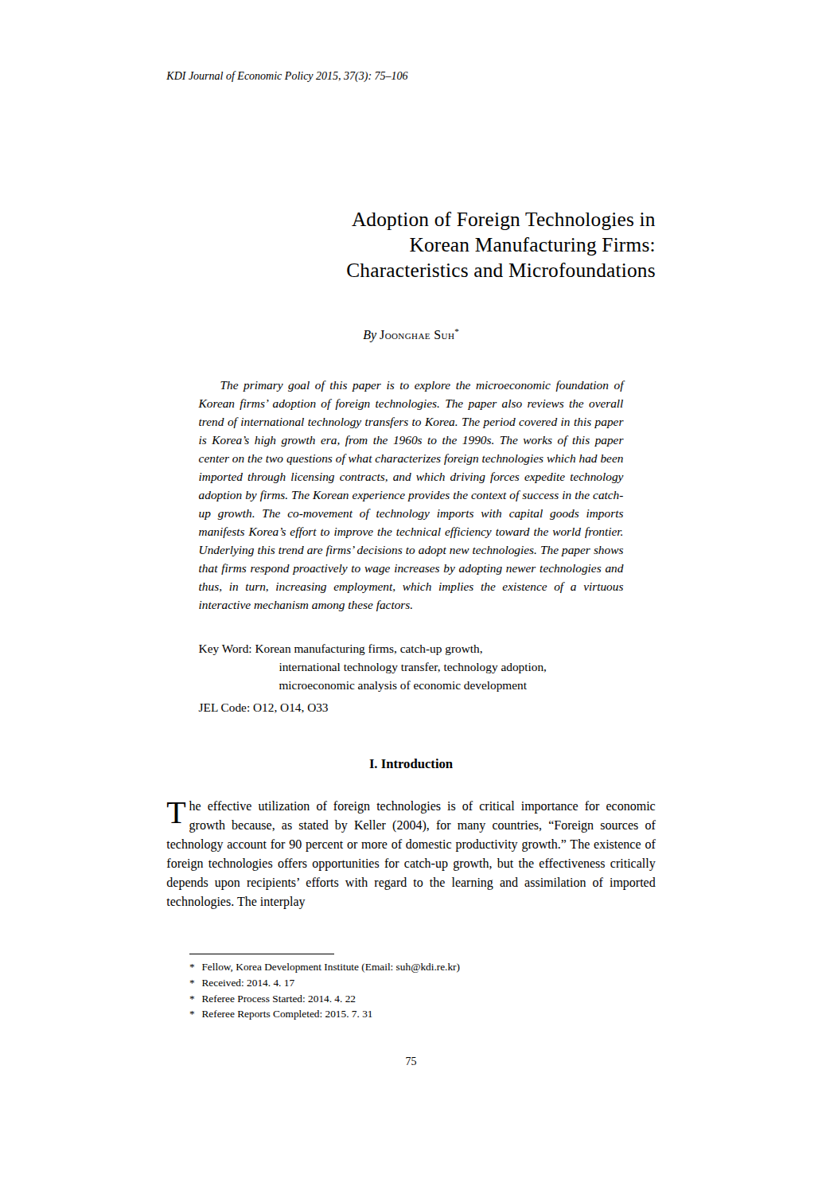KDI Journal of Economic Policy 2015, 37(3): 75–106
Adoption of Foreign Technologies in
Korean Manufacturing Firms:
Characteristics and Microfoundations
By Joonghae Suh*
The primary goal of this paper is to explore the microeconomic foundation of Korean firms’ adoption of foreign technologies. The paper also reviews the overall trend of international technology transfers to Korea. The period covered in this paper is Korea’s high growth era, from the 1960s to the 1990s. The works of this paper center on the two questions of what characterizes foreign technologies which had been imported through licensing contracts, and which driving forces expedite technology adoption by firms. The Korean experience provides the context of success in the catch-up growth. The co-movement of technology imports with capital goods imports manifests Korea’s effort to improve the technical efficiency toward the world frontier. Underlying this trend are firms’ decisions to adopt new technologies. The paper shows that firms respond proactively to wage increases by adopting newer technologies and thus, in turn, increasing employment, which implies the existence of a virtuous interactive mechanism among these factors.
Key Word: Korean manufacturing firms, catch-up growth, international technology transfer, technology adoption, microeconomic analysis of economic development
JEL Code: O12, O14, O33
I. Introduction
The effective utilization of foreign technologies is of critical importance for economic growth because, as stated by Keller (2004), for many countries, “Foreign sources of technology account for 90 percent or more of domestic productivity growth.” The existence of foreign technologies offers opportunities for catch-up growth, but the effectiveness critically depends upon recipients’ efforts with regard to the learning and assimilation of imported technologies. The interplay
*Fellow, Korea Development Institute (Email: suh@kdi.re.kr)
*Received: 2014. 4. 17
*Referee Process Started: 2014. 4. 22
*Referee Reports Completed: 2015. 7. 31
75